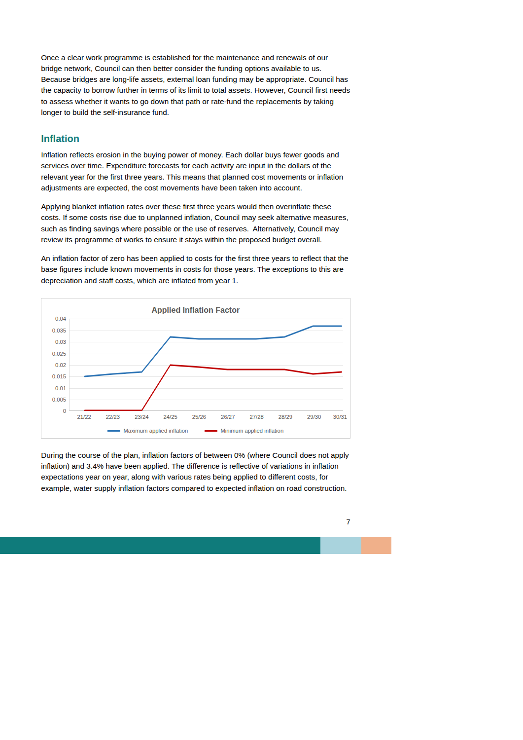Once a clear work programme is established for the maintenance and renewals of our bridge network, Council can then better consider the funding options available to us. Because bridges are long-life assets, external loan funding may be appropriate. Council has the capacity to borrow further in terms of its limit to total assets. However, Council first needs to assess whether it wants to go down that path or rate-fund the replacements by taking longer to build the self-insurance fund.
Inflation
Inflation reflects erosion in the buying power of money. Each dollar buys fewer goods and services over time. Expenditure forecasts for each activity are input in the dollars of the relevant year for the first three years. This means that planned cost movements or inflation adjustments are expected, the cost movements have been taken into account.
Applying blanket inflation rates over these first three years would then overinflate these costs. If some costs rise due to unplanned inflation, Council may seek alternative measures, such as finding savings where possible or the use of reserves. Alternatively, Council may review its programme of works to ensure it stays within the proposed budget overall.
An inflation factor of zero has been applied to costs for the first three years to reflect that the base figures include known movements in costs for those years. The exceptions to this are depreciation and staff costs, which are inflated from year 1.
Applied Inflation Factor
0.04
0.035
0.03
0.025
0.02
0.015
0.01
0.005
0
21/22
22/23
23/24
24/25
25/26
26/27
27/28
28/29
29/30
30/31
Maximum applied inflation
Minimum applied inflation
During the course of the plan, inflation factors of between 0% (where Council does not apply inflation) and 3.4% have been applied. The difference is reflective of variations in inflation expectations year on year, along with various rates being applied to different costs, for example, water supply inflation factors compared to expected inflation on road construction.
7